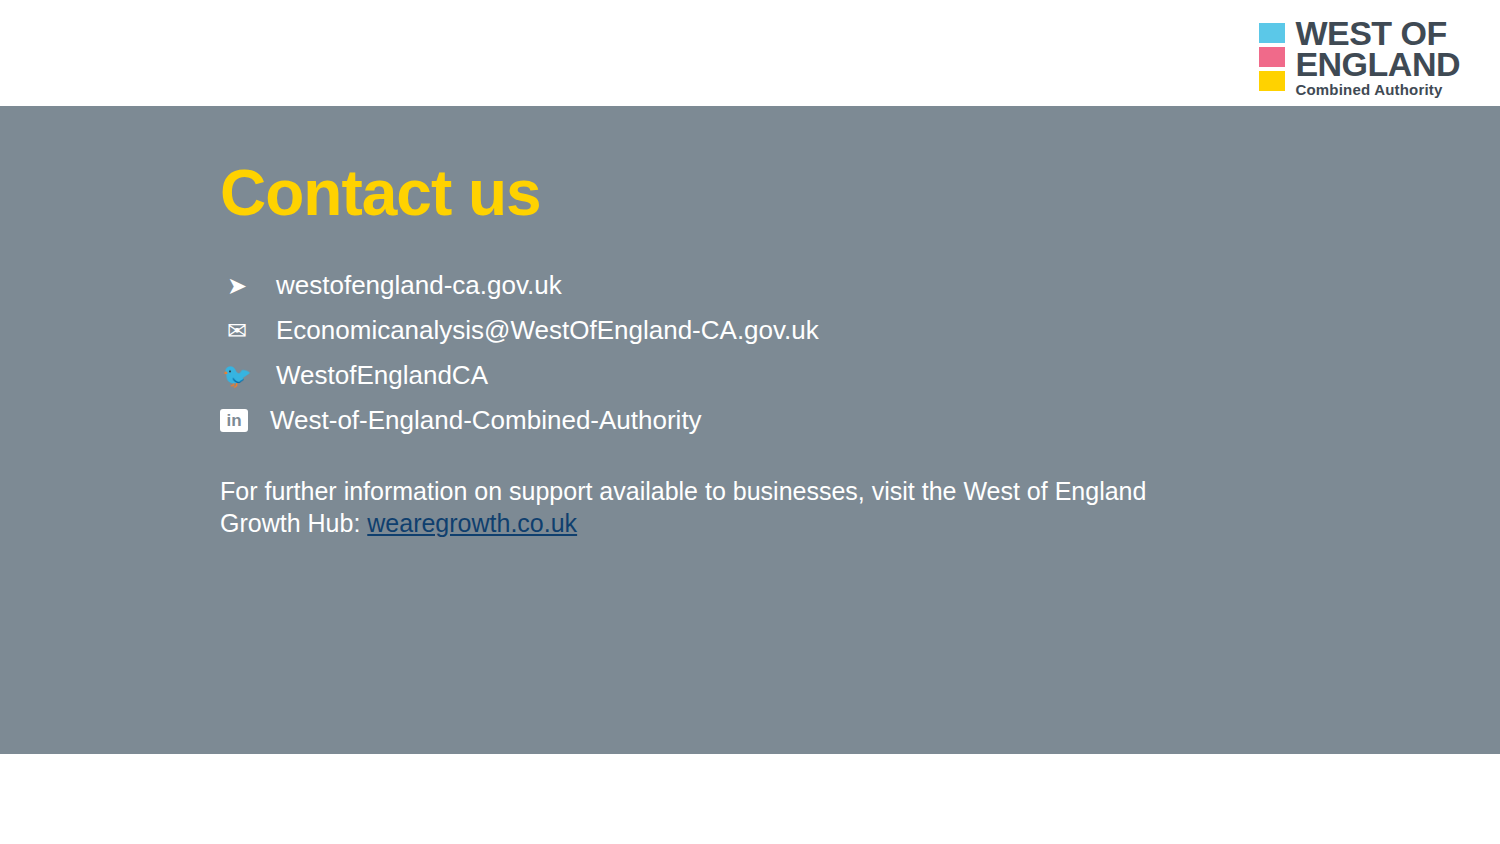West of England Combined Authority
Contact us
➤ westofengland-ca.gov.uk
✉ Economicanalysis@WestOfEngland-CA.gov.uk
🐦 WestofEnglandCA
in West-of-England-Combined-Authority
For further information on support available to businesses, visit the West of England Growth Hub: wearegrowth.co.uk